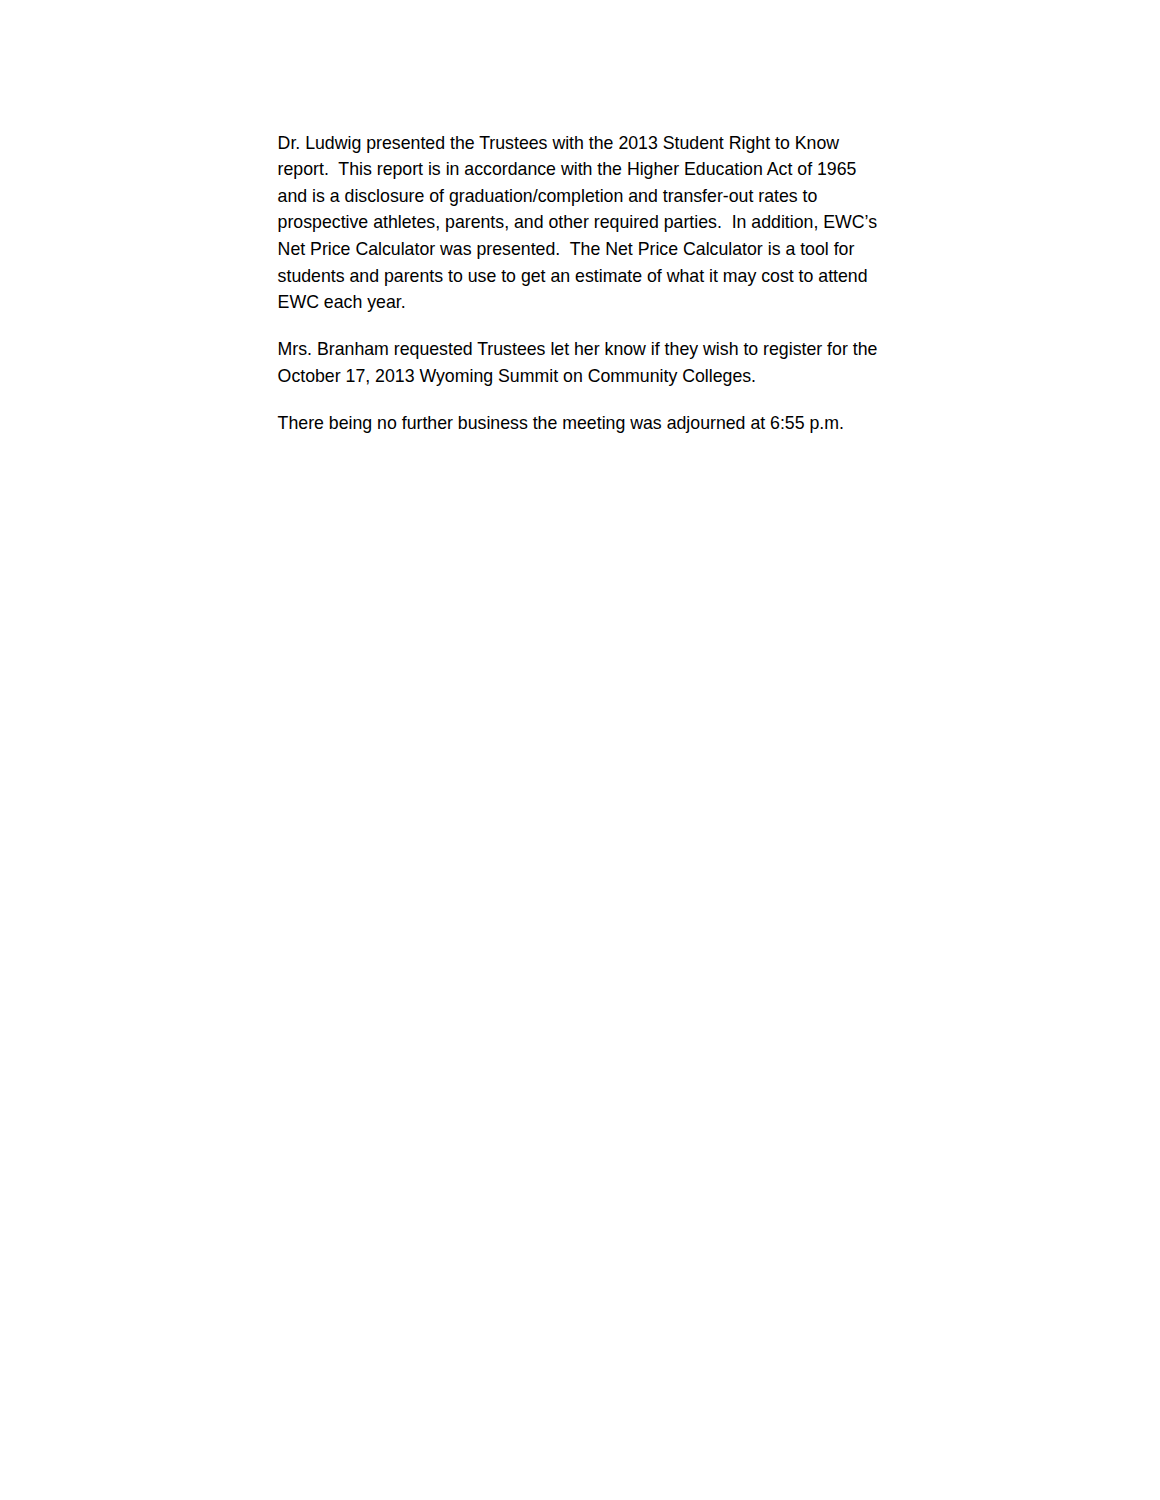Dr. Ludwig presented the Trustees with the 2013 Student Right to Know report. This report is in accordance with the Higher Education Act of 1965 and is a disclosure of graduation/completion and transfer-out rates to prospective athletes, parents, and other required parties. In addition, EWC’s Net Price Calculator was presented. The Net Price Calculator is a tool for students and parents to use to get an estimate of what it may cost to attend EWC each year.
Mrs. Branham requested Trustees let her know if they wish to register for the October 17, 2013 Wyoming Summit on Community Colleges.
There being no further business the meeting was adjourned at 6:55 p.m.